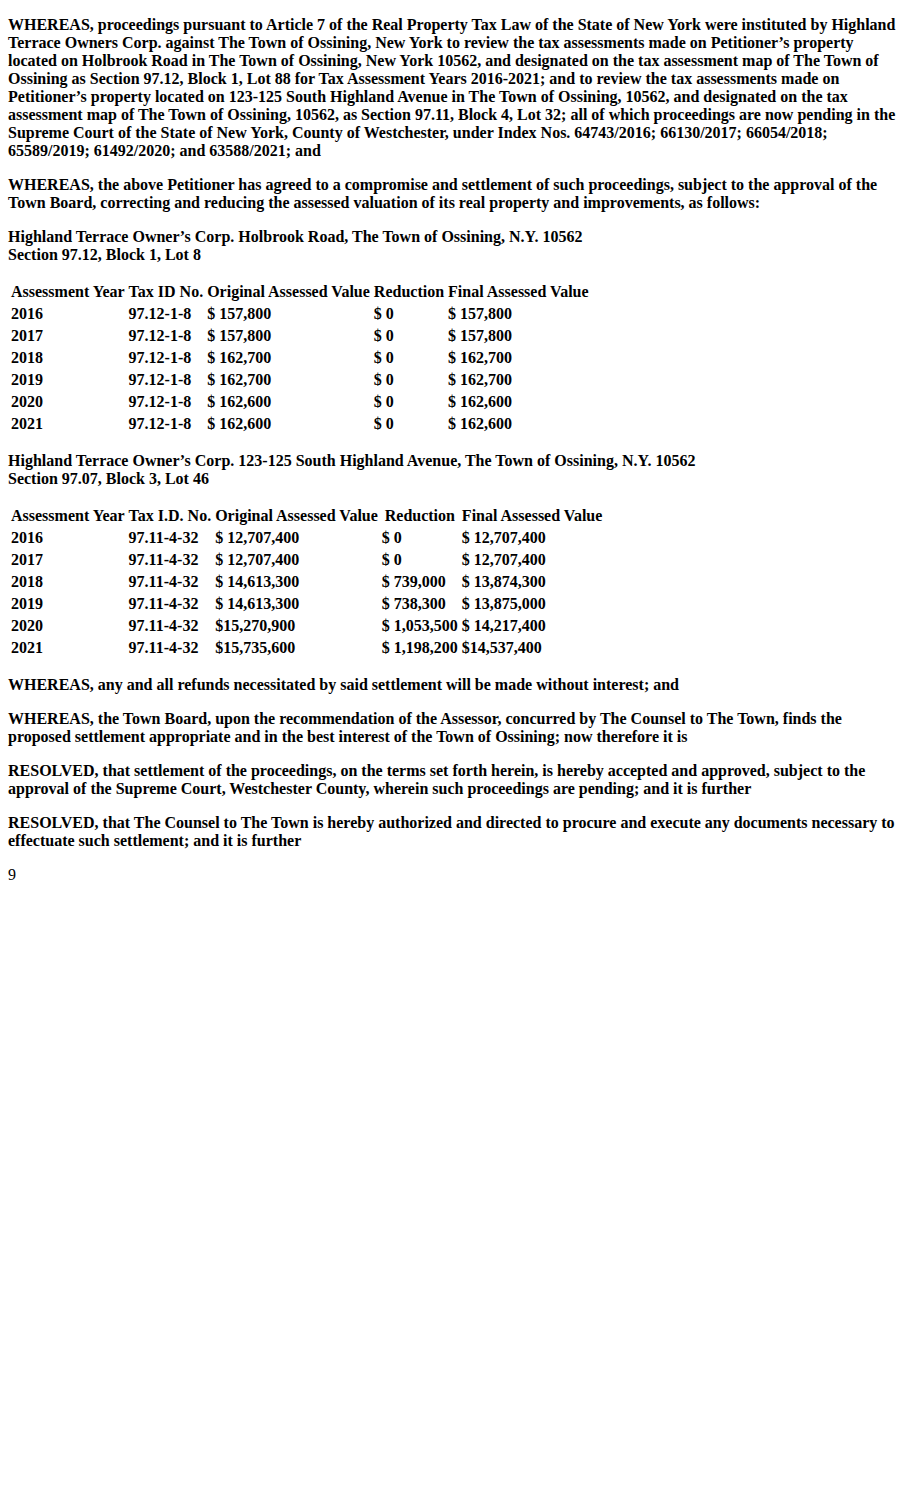WHEREAS, proceedings pursuant to Article 7 of the Real Property Tax Law of the State of New York were instituted by Highland Terrace Owners Corp. against The Town of Ossining, New York to review the tax assessments made on Petitioner’s property located on Holbrook Road in The Town of Ossining, New York 10562, and designated on the tax assessment map of The Town of Ossining as Section 97.12, Block 1, Lot 88 for Tax Assessment Years 2016-2021; and to review the tax assessments made on Petitioner’s property located on 123-125 South Highland Avenue in The Town of Ossining, 10562, and designated on the tax assessment map of The Town of Ossining, 10562, as Section 97.11, Block 4, Lot 32; all of which proceedings are now pending in the Supreme Court of the State of New York, County of Westchester, under Index Nos. 64743/2016; 66130/2017; 66054/2018; 65589/2019; 61492/2020; and 63588/2021; and
WHEREAS, the above Petitioner has agreed to a compromise and settlement of such proceedings, subject to the approval of the Town Board, correcting and reducing the assessed valuation of its real property and improvements, as follows:
Highland Terrace Owner’s Corp. Holbrook Road, The Town of Ossining, N.Y. 10562
Section 97.12, Block 1, Lot 8
| Assessment Year | Tax ID No. | Original Assessed Value | Reduction | Final Assessed Value |
| --- | --- | --- | --- | --- |
| 2016 | 97.12-1-8 | $ 157,800 | $ 0 | $ 157,800 |
| 2017 | 97.12-1-8 | $ 157,800 | $ 0 | $ 157,800 |
| 2018 | 97.12-1-8 | $ 162,700 | $ 0 | $ 162,700 |
| 2019 | 97.12-1-8 | $ 162,700 | $ 0 | $ 162,700 |
| 2020 | 97.12-1-8 | $ 162,600 | $ 0 | $ 162,600 |
| 2021 | 97.12-1-8 | $ 162,600 | $ 0 | $ 162,600 |
Highland Terrace Owner’s Corp. 123-125 South Highland Avenue, The Town of Ossining, N.Y. 10562
Section 97.07, Block 3, Lot 46
| Assessment Year | Tax I.D. No. | Original Assessed Value | Reduction | Final Assessed Value |
| --- | --- | --- | --- | --- |
| 2016 | 97.11-4-32 | $ 12,707,400 | $ 0 | $ 12,707,400 |
| 2017 | 97.11-4-32 | $ 12,707,400 | $ 0 | $ 12,707,400 |
| 2018 | 97.11-4-32 | $ 14,613,300 | $ 739,000 | $ 13,874,300 |
| 2019 | 97.11-4-32 | $ 14,613,300 | $ 738,300 | $ 13,875,000 |
| 2020 | 97.11-4-32 | $15,270,900 | $ 1,053,500 | $ 14,217,400 |
| 2021 | 97.11-4-32 | $15,735,600 | $ 1,198,200 | $14,537,400 |
WHEREAS, any and all refunds necessitated by said settlement will be made without interest; and
WHEREAS, the Town Board, upon the recommendation of the Assessor, concurred by The Counsel to The Town, finds the proposed settlement appropriate and in the best interest of the Town of Ossining; now therefore it is
RESOLVED, that settlement of the proceedings, on the terms set forth herein, is hereby accepted and approved, subject to the approval of the Supreme Court, Westchester County, wherein such proceedings are pending; and it is further
RESOLVED, that The Counsel to The Town is hereby authorized and directed to procure and execute any documents necessary to effectuate such settlement; and it is further
9